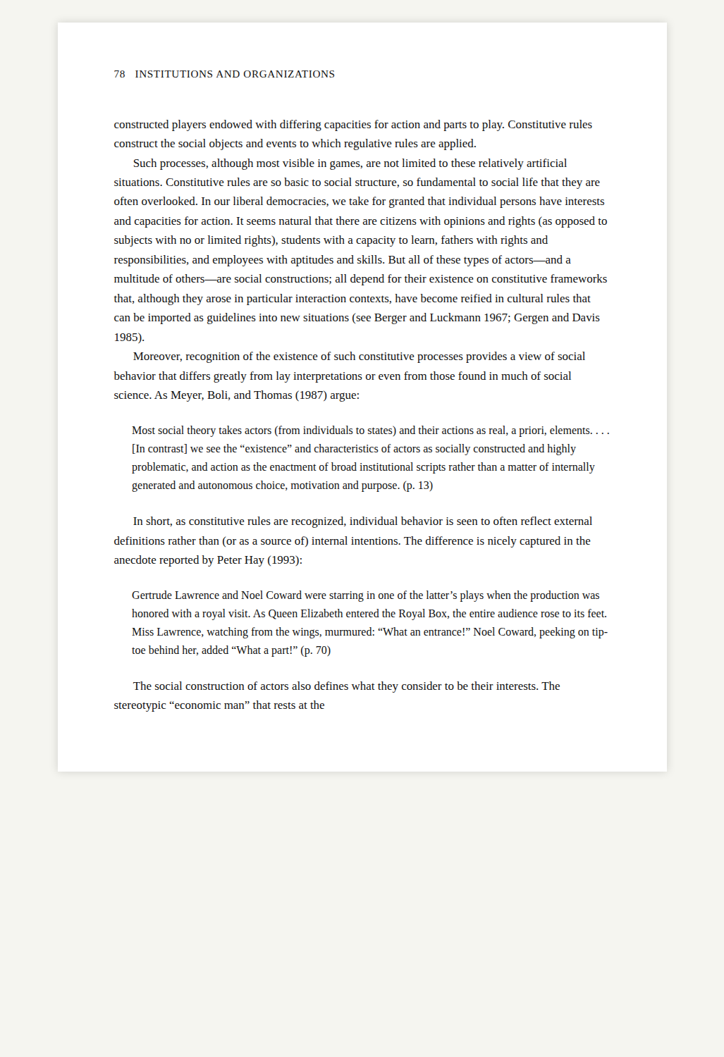78 INSTITUTIONS AND ORGANIZATIONS
constructed players endowed with differing capacities for action and parts to play. Constitutive rules construct the social objects and events to which regulative rules are applied.
Such processes, although most visible in games, are not limited to these relatively artificial situations. Constitutive rules are so basic to social structure, so fundamental to social life that they are often overlooked. In our liberal democracies, we take for granted that individual persons have interests and capacities for action. It seems natural that there are citizens with opinions and rights (as opposed to subjects with no or limited rights), students with a capacity to learn, fathers with rights and responsibilities, and employees with aptitudes and skills. But all of these types of actors—and a multitude of others—are social constructions; all depend for their existence on constitutive frameworks that, although they arose in particular interaction contexts, have become reified in cultural rules that can be imported as guidelines into new situations (see Berger and Luckmann 1967; Gergen and Davis 1985).
Moreover, recognition of the existence of such constitutive processes provides a view of social behavior that differs greatly from lay interpretations or even from those found in much of social science. As Meyer, Boli, and Thomas (1987) argue:
Most social theory takes actors (from individuals to states) and their actions as real, a priori, elements. . . . [In contrast] we see the “existence” and characteristics of actors as socially constructed and highly problematic, and action as the enactment of broad institutional scripts rather than a matter of internally generated and autonomous choice, motivation and purpose. (p. 13)
In short, as constitutive rules are recognized, individual behavior is seen to often reflect external definitions rather than (or as a source of) internal intentions. The difference is nicely captured in the anecdote reported by Peter Hay (1993):
Gertrude Lawrence and Noel Coward were starring in one of the latter’s plays when the production was honored with a royal visit. As Queen Elizabeth entered the Royal Box, the entire audience rose to its feet. Miss Lawrence, watching from the wings, murmured: “What an entrance!” Noel Coward, peeking on tip-toe behind her, added “What a part!” (p. 70)
The social construction of actors also defines what they consider to be their interests. The stereotypic “economic man” that rests at the